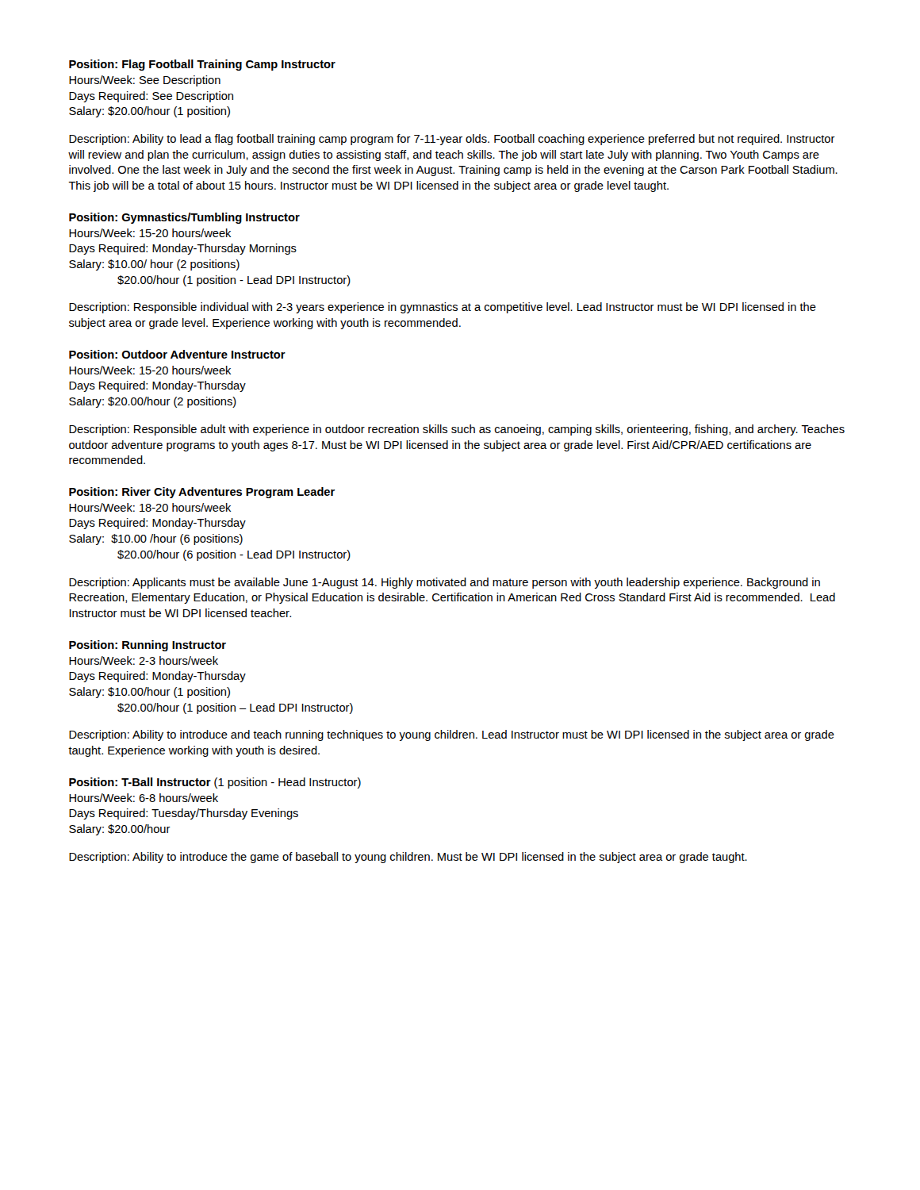Position: Flag Football Training Camp Instructor
Hours/Week: See Description
Days Required: See Description
Salary: $20.00/hour (1 position)
Description: Ability to lead a flag football training camp program for 7-11-year olds. Football coaching experience preferred but not required. Instructor will review and plan the curriculum, assign duties to assisting staff, and teach skills. The job will start late July with planning. Two Youth Camps are involved. One the last week in July and the second the first week in August. Training camp is held in the evening at the Carson Park Football Stadium. This job will be a total of about 15 hours. Instructor must be WI DPI licensed in the subject area or grade level taught.
Position: Gymnastics/Tumbling Instructor
Hours/Week: 15-20 hours/week
Days Required: Monday-Thursday Mornings
Salary: $10.00/ hour (2 positions)
$20.00/hour (1 position - Lead DPI Instructor)
Description: Responsible individual with 2-3 years experience in gymnastics at a competitive level. Lead Instructor must be WI DPI licensed in the subject area or grade level. Experience working with youth is recommended.
Position: Outdoor Adventure Instructor
Hours/Week: 15-20 hours/week
Days Required: Monday-Thursday
Salary: $20.00/hour (2 positions)
Description: Responsible adult with experience in outdoor recreation skills such as canoeing, camping skills, orienteering, fishing, and archery. Teaches outdoor adventure programs to youth ages 8-17. Must be WI DPI licensed in the subject area or grade level. First Aid/CPR/AED certifications are recommended.
Position: River City Adventures Program Leader
Hours/Week: 18-20 hours/week
Days Required: Monday-Thursday
Salary: $10.00 /hour (6 positions)
$20.00/hour (6 position - Lead DPI Instructor)
Description: Applicants must be available June 1-August 14. Highly motivated and mature person with youth leadership experience. Background in Recreation, Elementary Education, or Physical Education is desirable. Certification in American Red Cross Standard First Aid is recommended. Lead Instructor must be WI DPI licensed teacher.
Position: Running Instructor
Hours/Week: 2-3 hours/week
Days Required: Monday-Thursday
Salary: $10.00/hour (1 position)
$20.00/hour (1 position – Lead DPI Instructor)
Description: Ability to introduce and teach running techniques to young children. Lead Instructor must be WI DPI licensed in the subject area or grade taught. Experience working with youth is desired.
Position: T-Ball Instructor (1 position - Head Instructor)
Hours/Week: 6-8 hours/week
Days Required: Tuesday/Thursday Evenings
Salary: $20.00/hour
Description: Ability to introduce the game of baseball to young children. Must be WI DPI licensed in the subject area or grade taught.